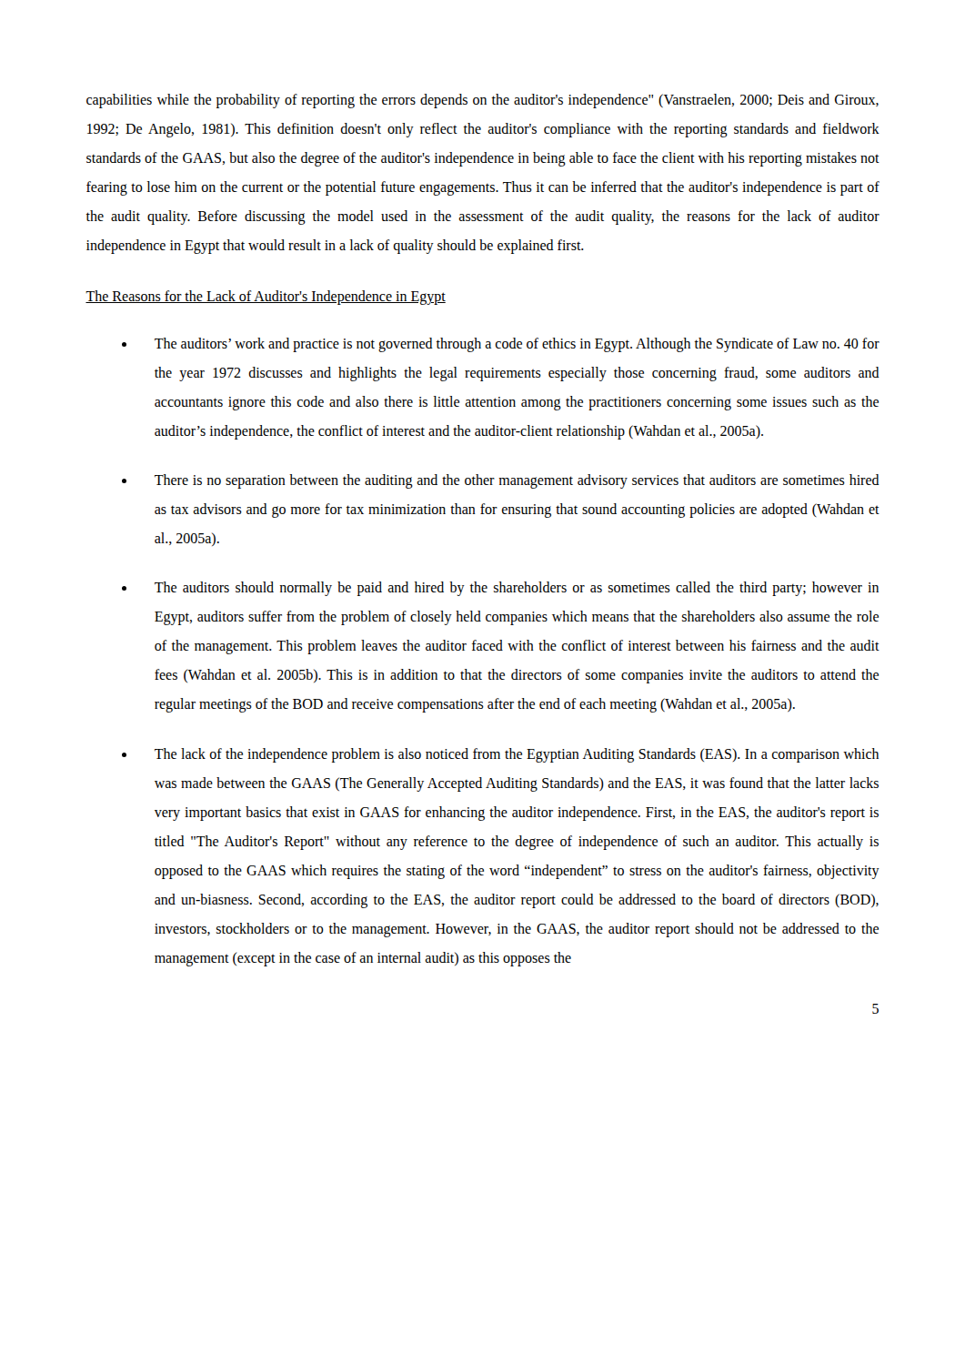capabilities while the probability of reporting the errors depends on the auditor's independence" (Vanstraelen, 2000; Deis and Giroux, 1992; De Angelo, 1981). This definition doesn't only reflect the auditor's compliance with the reporting standards and fieldwork standards of the GAAS, but also the degree of the auditor's independence in being able to face the client with his reporting mistakes not fearing to lose him on the current or the potential future engagements. Thus it can be inferred that the auditor's independence is part of the audit quality. Before discussing the model used in the assessment of the audit quality, the reasons for the lack of auditor independence in Egypt that would result in a lack of quality should be explained first.
The Reasons for the Lack of Auditor's Independence in Egypt
The auditors’ work and practice is not governed through a code of ethics in Egypt. Although the Syndicate of Law no. 40 for the year 1972 discusses and highlights the legal requirements especially those concerning fraud, some auditors and accountants ignore this code and also there is little attention among the practitioners concerning some issues such as the auditor’s independence, the conflict of interest and the auditor-client relationship (Wahdan et al., 2005a).
There is no separation between the auditing and the other management advisory services that auditors are sometimes hired as tax advisors and go more for tax minimization than for ensuring that sound accounting policies are adopted (Wahdan et al., 2005a).
The auditors should normally be paid and hired by the shareholders or as sometimes called the third party; however in Egypt, auditors suffer from the problem of closely held companies which means that the shareholders also assume the role of the management. This problem leaves the auditor faced with the conflict of interest between his fairness and the audit fees (Wahdan et al. 2005b). This is in addition to that the directors of some companies invite the auditors to attend the regular meetings of the BOD and receive compensations after the end of each meeting (Wahdan et al., 2005a).
The lack of the independence problem is also noticed from the Egyptian Auditing Standards (EAS). In a comparison which was made between the GAAS (The Generally Accepted Auditing Standards) and the EAS, it was found that the latter lacks very important basics that exist in GAAS for enhancing the auditor independence. First, in the EAS, the auditor's report is titled "The Auditor's Report" without any reference to the degree of independence of such an auditor. This actually is opposed to the GAAS which requires the stating of the word “independent” to stress on the auditor's fairness, objectivity and un-biasness. Second, according to the EAS, the auditor report could be addressed to the board of directors (BOD), investors, stockholders or to the management. However, in the GAAS, the auditor report should not be addressed to the management (except in the case of an internal audit) as this opposes the
5